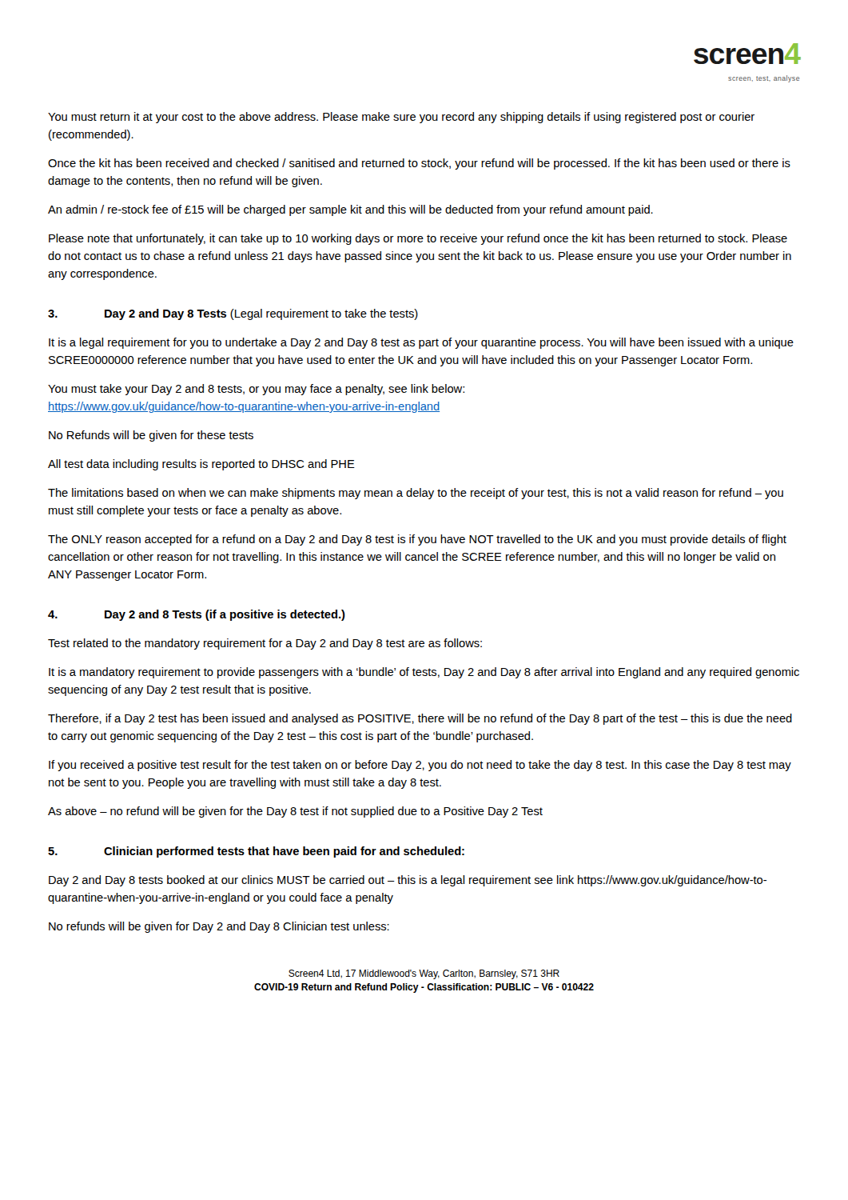screen4 screen, test, analyse
You must return it at your cost to the above address. Please make sure you record any shipping details if using registered post or courier (recommended).
Once the kit has been received and checked / sanitised and returned to stock, your refund will be processed. If the kit has been used or there is damage to the contents, then no refund will be given.
An admin / re-stock fee of £15 will be charged per sample kit and this will be deducted from your refund amount paid.
Please note that unfortunately, it can take up to 10 working days or more to receive your refund once the kit has been returned to stock. Please do not contact us to chase a refund unless 21 days have passed since you sent the kit back to us. Please ensure you use your Order number in any correspondence.
3. Day 2 and Day 8 Tests (Legal requirement to take the tests)
It is a legal requirement for you to undertake a Day 2 and Day 8 test as part of your quarantine process. You will have been issued with a unique SCREE0000000 reference number that you have used to enter the UK and you will have included this on your Passenger Locator Form.
You must take your Day 2 and 8 tests, or you may face a penalty, see link below:
https://www.gov.uk/guidance/how-to-quarantine-when-you-arrive-in-england
No Refunds will be given for these tests
All test data including results is reported to DHSC and PHE
The limitations based on when we can make shipments may mean a delay to the receipt of your test, this is not a valid reason for refund – you must still complete your tests or face a penalty as above.
The ONLY reason accepted for a refund on a Day 2 and Day 8 test is if you have NOT travelled to the UK and you must provide details of flight cancellation or other reason for not travelling. In this instance we will cancel the SCREE reference number, and this will no longer be valid on ANY Passenger Locator Form.
4. Day 2 and 8 Tests (if a positive is detected.)
Test related to the mandatory requirement for a Day 2 and Day 8 test are as follows:
It is a mandatory requirement to provide passengers with a ‘bundle’ of tests, Day 2 and Day 8 after arrival into England and any required genomic sequencing of any Day 2 test result that is positive.
Therefore, if a Day 2 test has been issued and analysed as POSITIVE, there will be no refund of the Day 8 part of the test – this is due the need to carry out genomic sequencing of the Day 2 test – this cost is part of the ‘bundle’ purchased.
If you received a positive test result for the test taken on or before Day 2, you do not need to take the day 8 test. In this case the Day 8 test may not be sent to you. People you are travelling with must still take a day 8 test.
As above – no refund will be given for the Day 8 test if not supplied due to a Positive Day 2 Test
5. Clinician performed tests that have been paid for and scheduled:
Day 2 and Day 8 tests booked at our clinics MUST be carried out – this is a legal requirement see link https://www.gov.uk/guidance/how-to-quarantine-when-you-arrive-in-england or you could face a penalty
No refunds will be given for Day 2 and Day 8 Clinician test unless:
Screen4 Ltd, 17 Middlewood's Way, Carlton, Barnsley, S71 3HR
COVID-19 Return and Refund Policy - Classification: PUBLIC – V6 - 010422